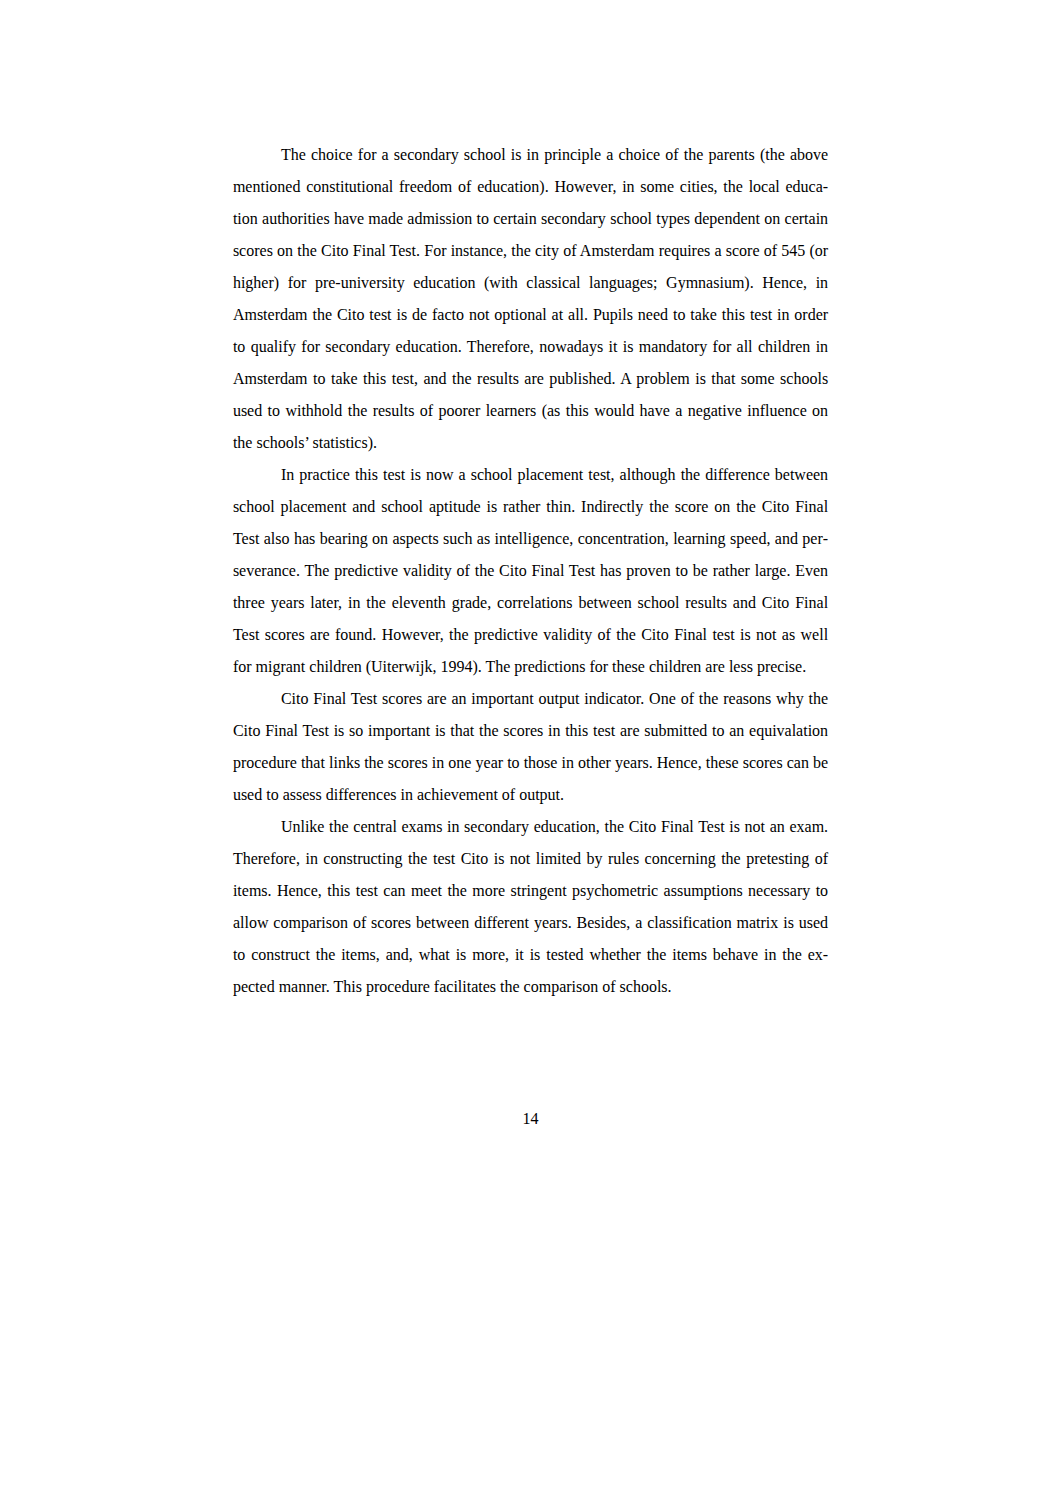The choice for a secondary school is in principle a choice of the parents (the above mentioned constitutional freedom of education). However, in some cities, the local education authorities have made admission to certain secondary school types dependent on certain scores on the Cito Final Test. For instance, the city of Amsterdam requires a score of 545 (or higher) for pre-university education (with classical languages; Gymnasium). Hence, in Amsterdam the Cito test is de facto not optional at all. Pupils need to take this test in order to qualify for secondary education. Therefore, nowadays it is mandatory for all children in Amsterdam to take this test, and the results are published. A problem is that some schools used to withhold the results of poorer learners (as this would have a negative influence on the schools’ statistics).
In practice this test is now a school placement test, although the difference between school placement and school aptitude is rather thin. Indirectly the score on the Cito Final Test also has bearing on aspects such as intelligence, concentration, learning speed, and perseverance. The predictive validity of the Cito Final Test has proven to be rather large. Even three years later, in the eleventh grade, correlations between school results and Cito Final Test scores are found. However, the predictive validity of the Cito Final test is not as well for migrant children (Uiterwijk, 1994). The predictions for these children are less precise.
Cito Final Test scores are an important output indicator. One of the reasons why the Cito Final Test is so important is that the scores in this test are submitted to an equivalation procedure that links the scores in one year to those in other years. Hence, these scores can be used to assess differences in achievement of output.
Unlike the central exams in secondary education, the Cito Final Test is not an exam. Therefore, in constructing the test Cito is not limited by rules concerning the pretesting of items. Hence, this test can meet the more stringent psychometric assumptions necessary to allow comparison of scores between different years. Besides, a classification matrix is used to construct the items, and, what is more, it is tested whether the items behave in the expected manner. This procedure facilitates the comparison of schools.
14